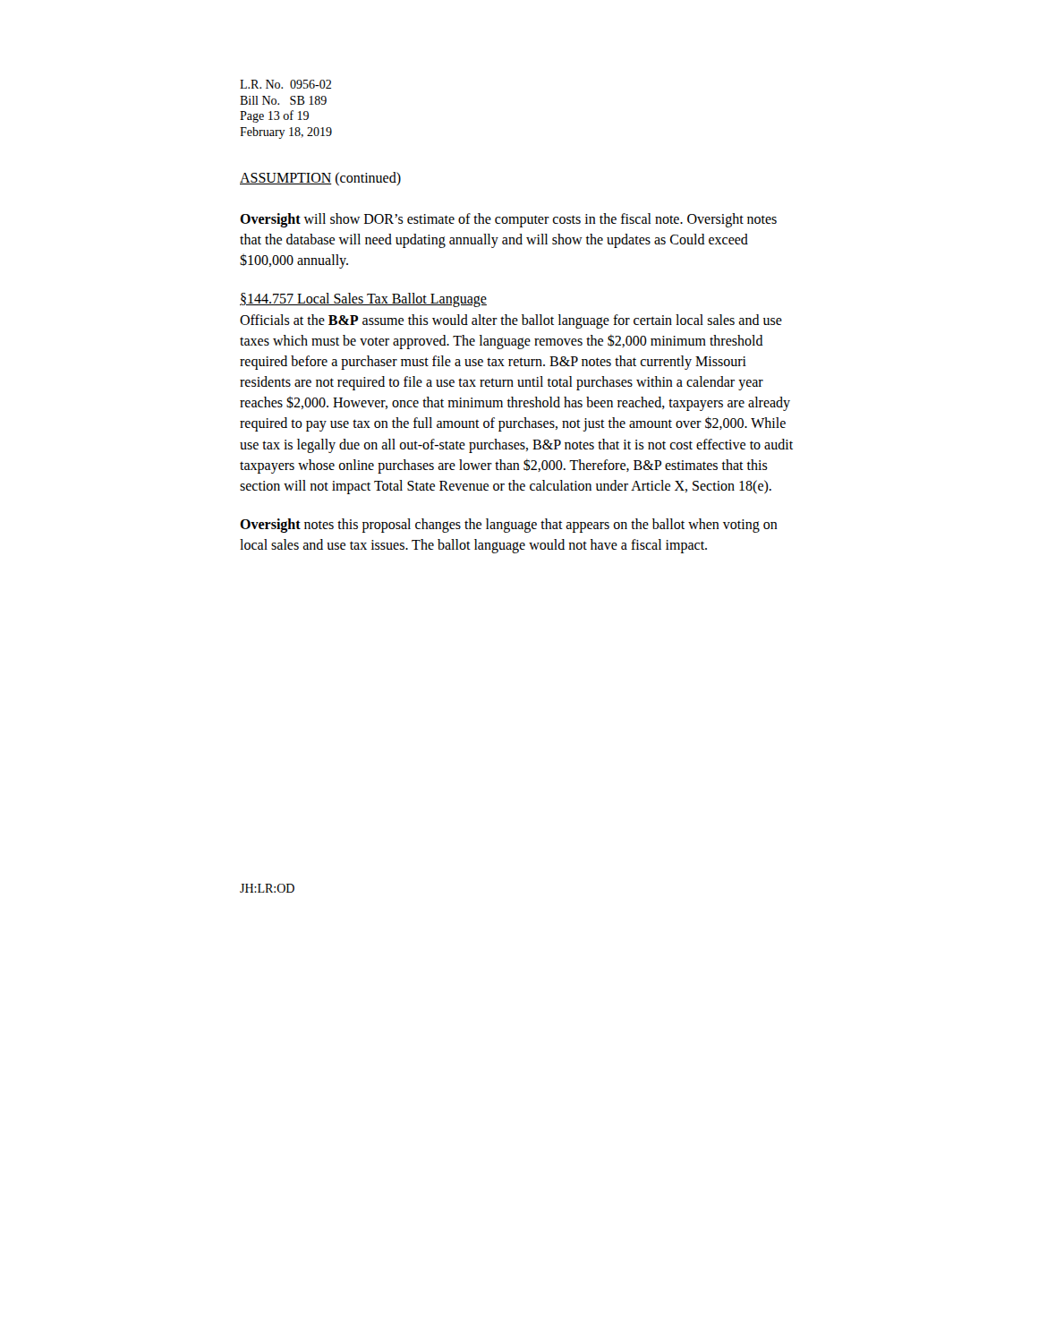L.R. No. 0956-02
Bill No. SB 189
Page 13 of 19
February 18, 2019
ASSUMPTION (continued)
Oversight will show DOR’s estimate of the computer costs in the fiscal note. Oversight notes that the database will need updating annually and will show the updates as Could exceed $100,000 annually.
§144.757 Local Sales Tax Ballot Language
Officials at the B&P assume this would alter the ballot language for certain local sales and use taxes which must be voter approved. The language removes the $2,000 minimum threshold required before a purchaser must file a use tax return. B&P notes that currently Missouri residents are not required to file a use tax return until total purchases within a calendar year reaches $2,000. However, once that minimum threshold has been reached, taxpayers are already required to pay use tax on the full amount of purchases, not just the amount over $2,000. While use tax is legally due on all out-of-state purchases, B&P notes that it is not cost effective to audit taxpayers whose online purchases are lower than $2,000. Therefore, B&P estimates that this section will not impact Total State Revenue or the calculation under Article X, Section 18(e).
Oversight notes this proposal changes the language that appears on the ballot when voting on local sales and use tax issues. The ballot language would not have a fiscal impact.
JH:LR:OD